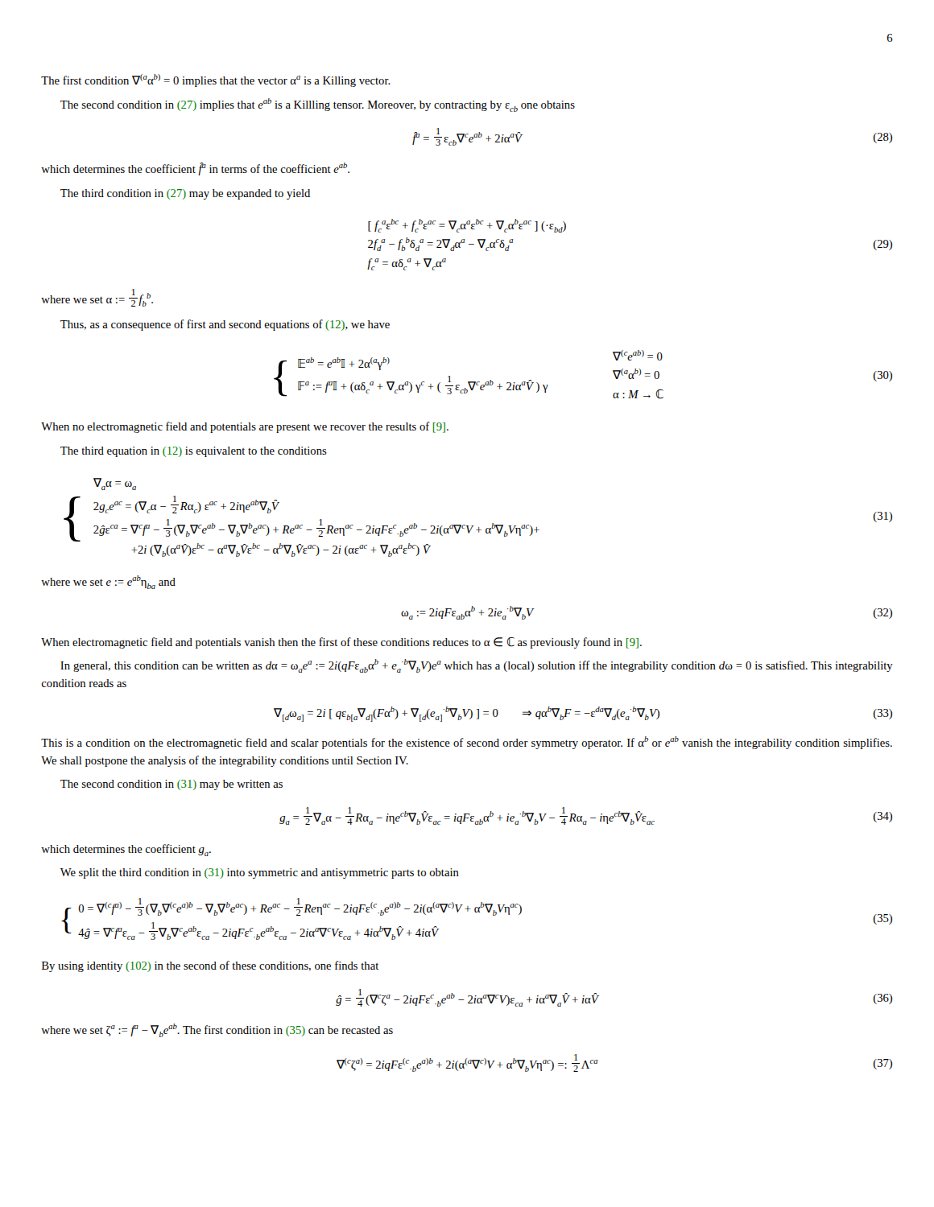6
The first condition ∇(aαb) = 0 implies that the vector αa is a Killing vector.
The second condition in (27) implies that eab is a Killling tensor. Moreover, by contracting by εcb one obtains
f̂a = 13εcb∇ceab + 2iαaV̂
(28)
which determines the coefficient f̂a in terms of the coefficient eab.
The third condition in (27) may be expanded to yield
[ fcaεbc + fcbεac = ∇cαaεbc + ∇cαbεac ] (·εbd)
2fda − fbbδda = 2∇dαa − ∇cαcδda
fca = αδca + ∇cαa
(29)
where we set α := 12 fbb.
Thus, as a consequence of first and second equations of (12), we have
{
𝔼ab = eab𝕀 + 2α(aγb)
𝔽a := fa𝕀 + (αδca + ∇cαa) γc + ( 13εcb∇ceab + 2iαaV̂ ) γ
∇(ceab) = 0
∇(aαb) = 0
α : M → ℂ
(30)
When no electromagnetic field and potentials are present we recover the results of [9].
The third equation in (12) is equivalent to the conditions
{
∇aα = ωa
2gceac = (∇cα − 12 Rαc) εac + 2iηeab∇bV̂
2ĝεca = ∇cfa − 13(∇b∇ceab − ∇b∇beac) + Reac − 12 Reηac − 2iqFεc·beab − 2i(αa∇cV + αb∇bVηac)+
+2i (∇b(αaV̂)εbc − αa∇bV̂εbc − αb∇bV̂εac) − 2i (αεac + ∇bαaεbc) V̂
(31)
where we set e := eabηba and
ωa := 2iqFεabαb + 2iea·b∇bV
(32)
When electromagnetic field and potentials vanish then the first of these conditions reduces to α ∈ ℂ as previously found in [9].
In general, this condition can be written as dα = ωaea := 2i(qFεabαb + ea·b∇bV)ea which has a (local) solution iff the integrability condition dω = 0 is satisfied. This integrability condition reads as
∇[dωa] = 2i [ qεb[a∇d](Fαb) + ∇[d(ea]·b∇bV) ] = 0 ⇒ qαb∇bF = −εda∇d(ea·b∇bV)
(33)
This is a condition on the electromagnetic field and scalar potentials for the existence of second order symmetry operator. If αb or eab vanish the integrability condition simplifies. We shall postpone the analysis of the integrability conditions until Section IV.
The second condition in (31) may be written as
ga = 12∇aα − 14 Rαa − iηecb∇bV̂εac = iqFεabαb + iea·b∇bV − 14 Rαa − iηecb∇bV̂εac
(34)
which determines the coefficient ga.
We split the third condition in (31) into symmetric and antisymmetric parts to obtain
{
0 = ∇(cfa) − 13(∇b∇(cea)b − ∇b∇beac) + Reac − 12 Reηac − 2iqFε(c·bea)b − 2i(α(a∇c)V + αb∇bVηac)
4ĝ = ∇cfaεca − 13∇b∇ceabεca − 2iqFεc·beabεca − 2iαa∇cVεca + 4iαb∇bV̂ + 4iαV̂
(35)
By using identity (102) in the second of these conditions, one finds that
ĝ = 14(∇cζa − 2iqFεc·beab − 2iαa∇cV)εca + iαa∇aV̂ + iαV̂
(36)
where we set ζa := fa − ∇beab. The first condition in (35) can be recasted as
∇(cζa) = 2iqFε(c·bea)b + 2i(α(a∇c)V + αb∇bVηac) =: 12 Λca
(37)